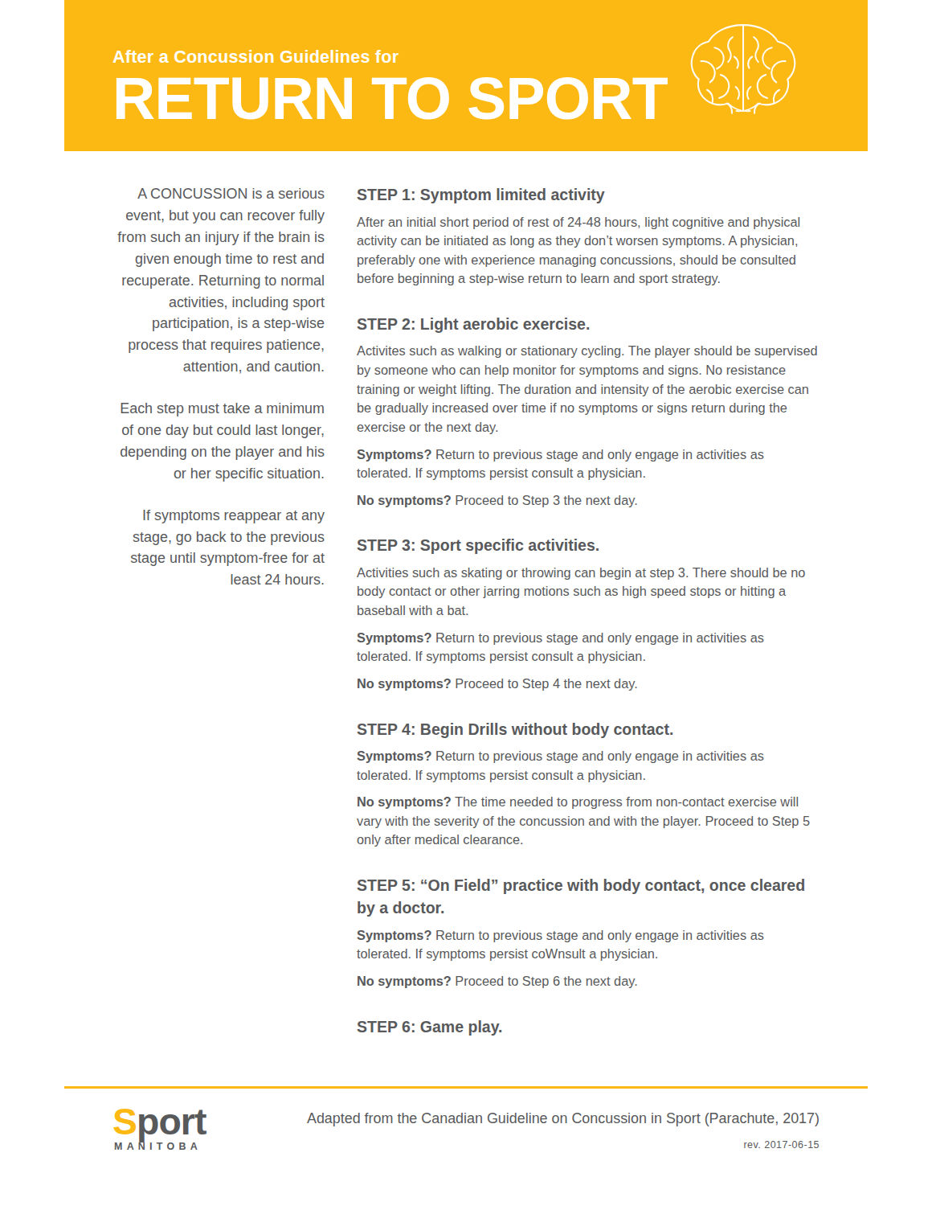After a Concussion Guidelines for
RETURN TO SPORT
A CONCUSSION is a serious event, but you can recover fully from such an injury if the brain is given enough time to rest and recuperate. Returning to normal activities, including sport participation, is a step-wise process that requires patience, attention, and caution.
Each step must take a minimum of one day but could last longer, depending on the player and his or her specific situation.
If symptoms reappear at any stage, go back to the previous stage until symptom-free for at least 24 hours.
STEP 1: Symptom limited activity
After an initial short period of rest of 24-48 hours, light cognitive and physical activity can be initiated as long as they don’t worsen symptoms. A physician, preferably one with experience managing concussions, should be consulted before beginning a step-wise return to learn and sport strategy.
STEP 2: Light aerobic exercise.
Activites such as walking or stationary cycling. The player should be supervised by someone who can help monitor for symptoms and signs. No resistance training or weight lifting. The duration and intensity of the aerobic exercise can be gradually increased over time if no symptoms or signs return during the exercise or the next day.
Symptoms? Return to previous stage and only engage in activities as tolerated. If symptoms persist consult a physician.
No symptoms? Proceed to Step 3 the next day.
STEP 3: Sport specific activities.
Activities such as skating or throwing can begin at step 3. There should be no body contact or other jarring motions such as high speed stops or hitting a baseball with a bat.
Symptoms? Return to previous stage and only engage in activities as tolerated. If symptoms persist consult a physician.
No symptoms? Proceed to Step 4 the next day.
STEP 4: Begin Drills without body contact.
Symptoms? Return to previous stage and only engage in activities as tolerated. If symptoms persist consult a physician.
No symptoms? The time needed to progress from non-contact exercise will vary with the severity of the concussion and with the player. Proceed to Step 5 only after medical clearance.
STEP 5: “On Field” practice with body contact, once cleared by a doctor.
Symptoms? Return to previous stage and only engage in activities as tolerated. If symptoms persist coWnsult a physician.
No symptoms? Proceed to Step 6 the next day.
STEP 6: Game play.
Sport
MANITOBA
Adapted from the Canadian Guideline on Concussion in Sport (Parachute, 2017)
rev. 2017-06-15